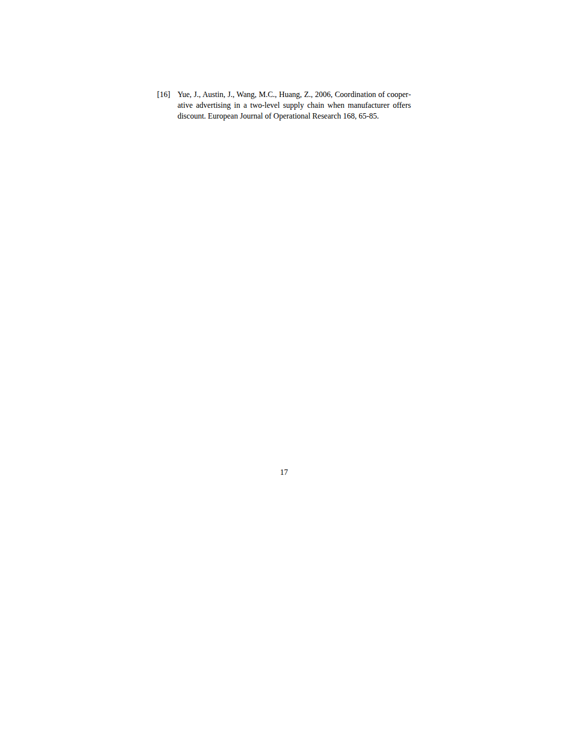[16] Yue, J., Austin, J., Wang, M.C., Huang, Z., 2006, Coordination of cooperative advertising in a two-level supply chain when manufacturer offers discount. European Journal of Operational Research 168, 65-85.
17